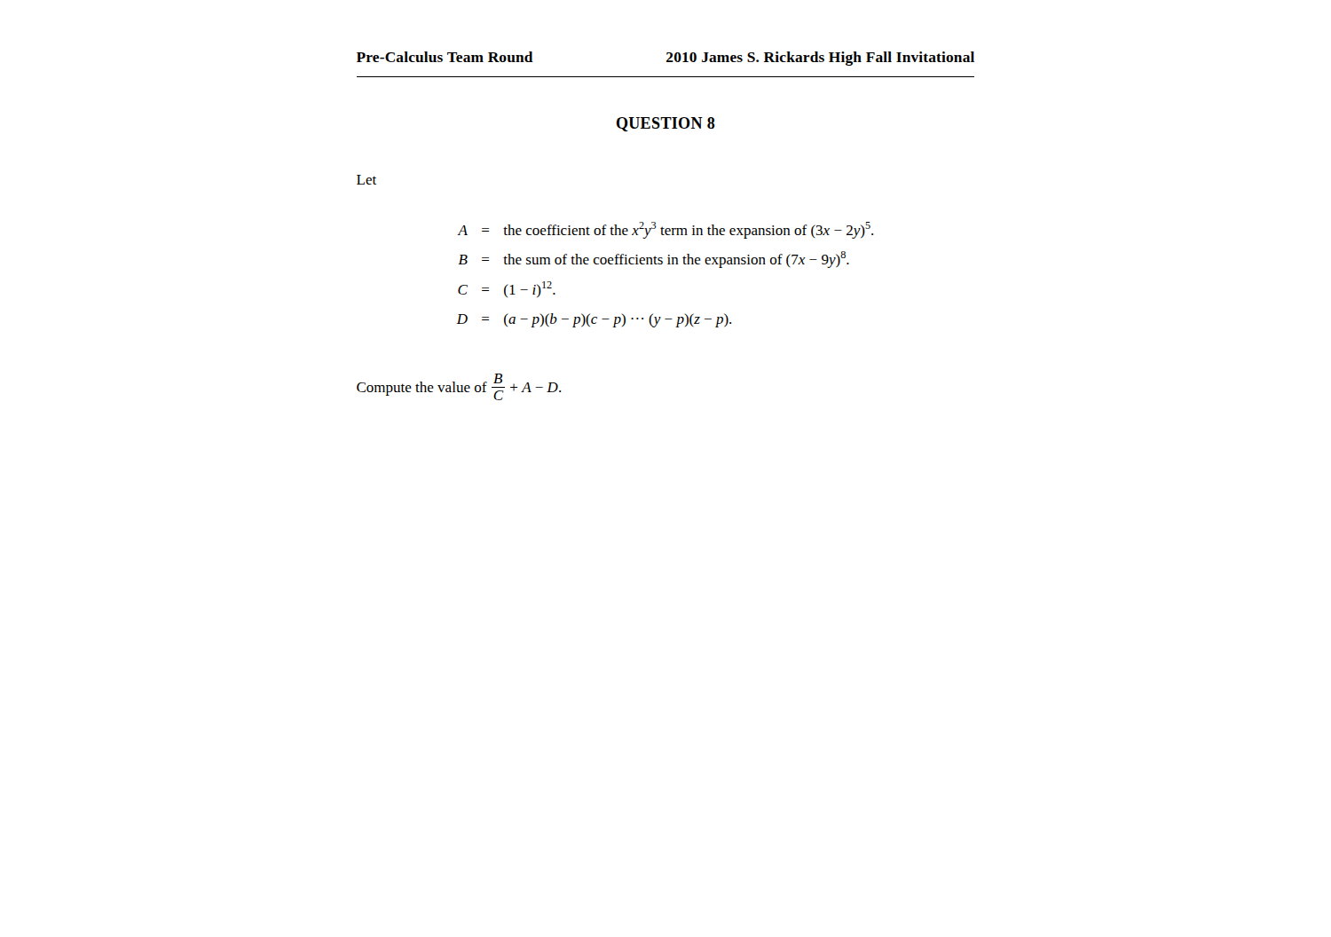Pre-Calculus Team Round
2010 James S. Rickards High Fall Invitational
QUESTION 8
Let
| A | = | the coefficient of the x 2 y 3 term in the expansion of (3 x − 2 y ) 5 . |
| B | = | the sum of the coefficients in the expansion of (7 x − 9 y ) 8 . |
| C | = | (1 − i ) 12 . |
| D | = | ( a − p )( b − p )( c − p ) ··· ( y − p )( z − p ). |
Compute the value of BC + A − D.